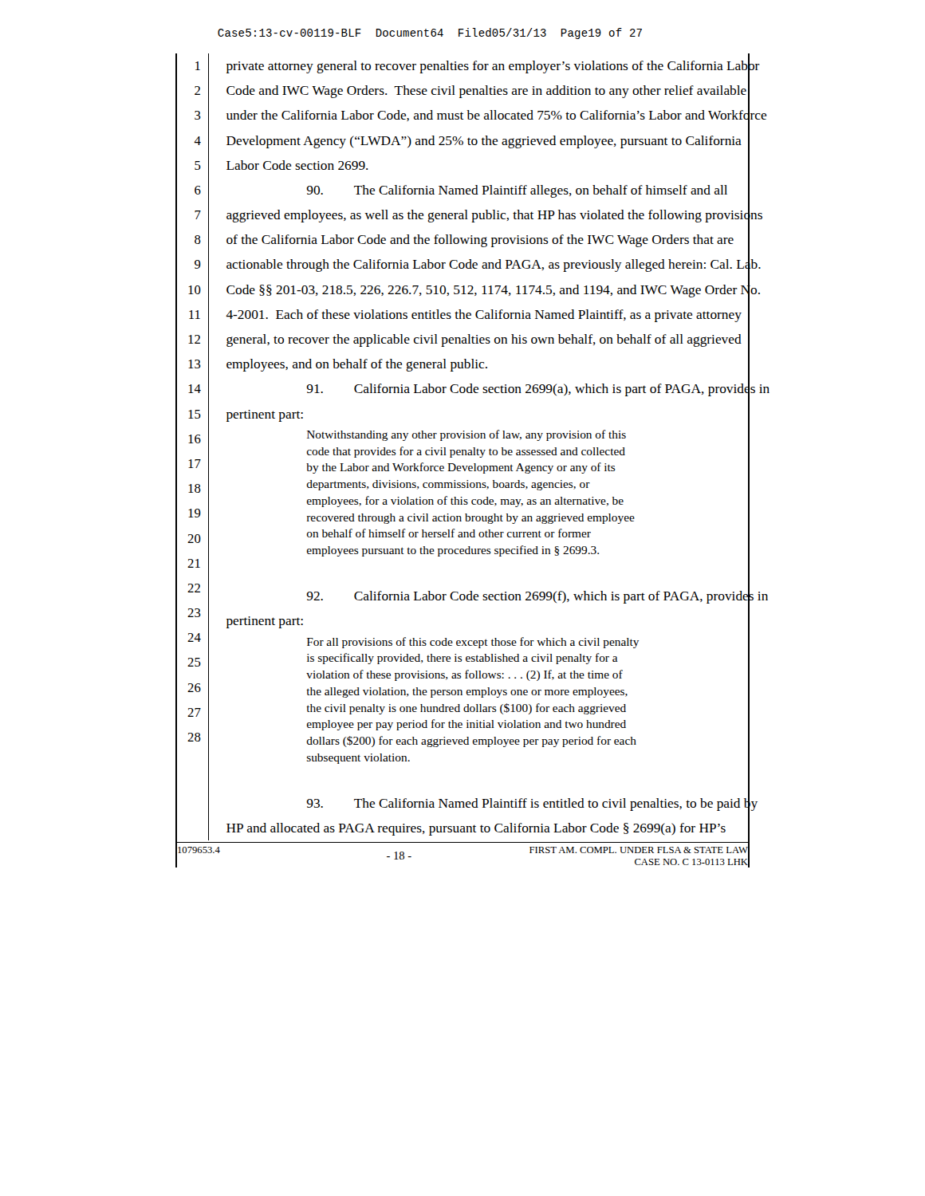Case5:13-cv-00119-BLF Document64 Filed05/31/13 Page19 of 27
1
2
3
4
5
6
7
8
9
10
11
12
13
14
15
16
17
18
19
20
21
22
23
24
25
26
27
28
private attorney general to recover penalties for an employer’s violations of the California Labor
Code and IWC Wage Orders. These civil penalties are in addition to any other relief available
under the California Labor Code, and must be allocated 75% to California’s Labor and Workforce
Development Agency (“LWDA”) and 25% to the aggrieved employee, pursuant to California
Labor Code section 2699.
90. The California Named Plaintiff alleges, on behalf of himself and all
aggrieved employees, as well as the general public, that HP has violated the following provisions
of the California Labor Code and the following provisions of the IWC Wage Orders that are
actionable through the California Labor Code and PAGA, as previously alleged herein: Cal. Lab.
Code §§ 201-03, 218.5, 226, 226.7, 510, 512, 1174, 1174.5, and 1194, and IWC Wage Order No.
4-2001. Each of these violations entitles the California Named Plaintiff, as a private attorney
general, to recover the applicable civil penalties on his own behalf, on behalf of all aggrieved
employees, and on behalf of the general public.
91. California Labor Code section 2699(a), which is part of PAGA, provides in
pertinent part:
Notwithstanding any other provision of law, any provision of this
code that provides for a civil penalty to be assessed and collected
by the Labor and Workforce Development Agency or any of its
departments, divisions, commissions, boards, agencies, or
employees, for a violation of this code, may, as an alternative, be
recovered through a civil action brought by an aggrieved employee
on behalf of himself or herself and other current or former
employees pursuant to the procedures specified in § 2699.3.
92. California Labor Code section 2699(f), which is part of PAGA, provides in
pertinent part:
For all provisions of this code except those for which a civil penalty
is specifically provided, there is established a civil penalty for a
violation of these provisions, as follows: . . . (2) If, at the time of
the alleged violation, the person employs one or more employees,
the civil penalty is one hundred dollars ($100) for each aggrieved
employee per pay period for the initial violation and two hundred
dollars ($200) for each aggrieved employee per pay period for each
subsequent violation.
93. The California Named Plaintiff is entitled to civil penalties, to be paid by
HP and allocated as PAGA requires, pursuant to California Labor Code § 2699(a) for HP’s
1079653.4
- 18 -
FIRST AM. COMPL. UNDER FLSA & STATE LAW
CASE NO. C 13-0113 LHK